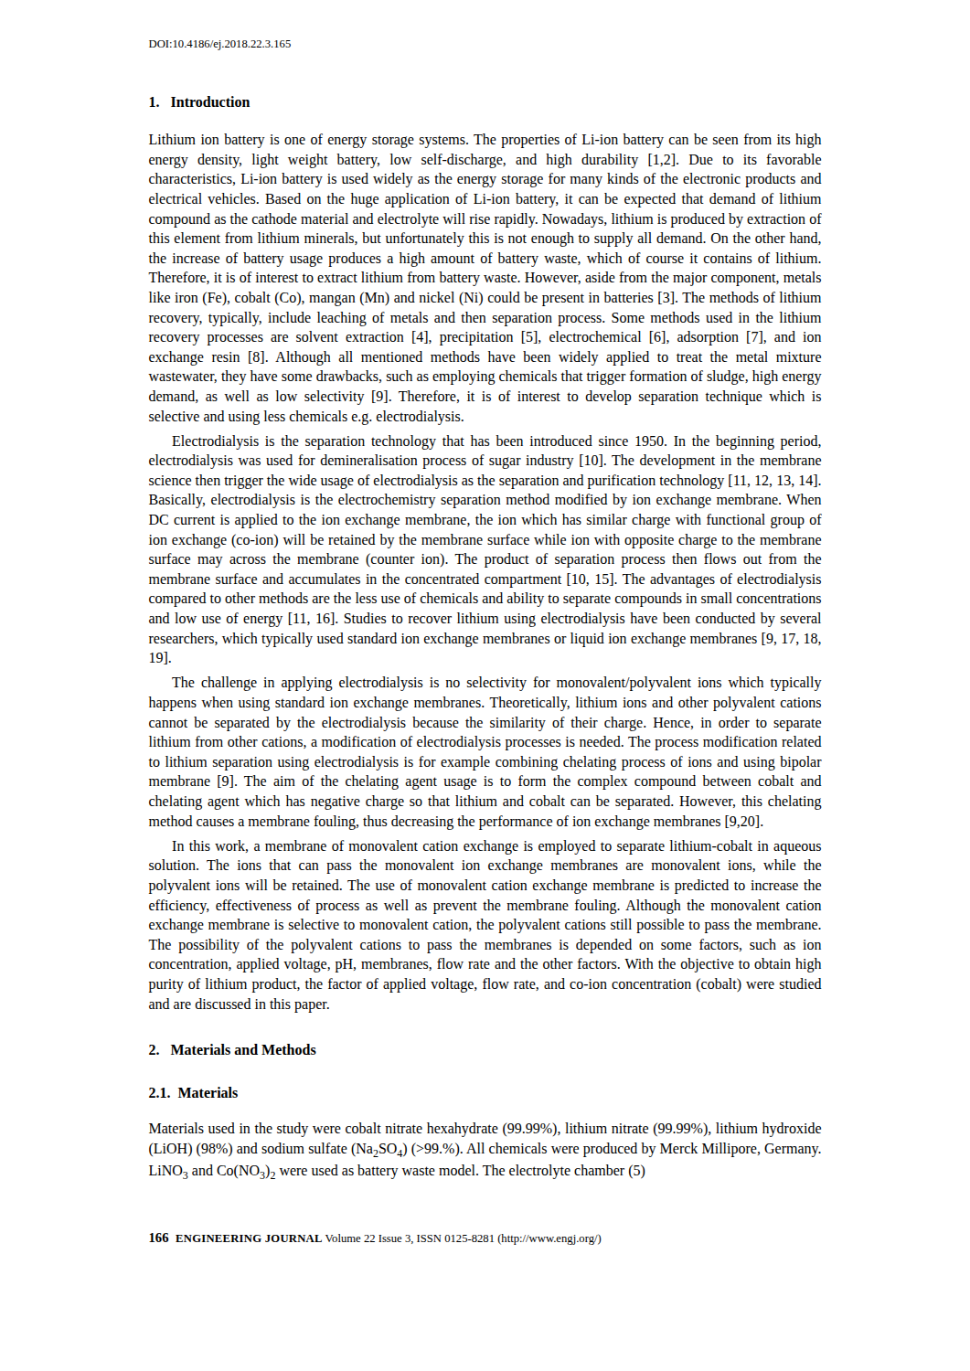DOI:10.4186/ej.2018.22.3.165
1. Introduction
Lithium ion battery is one of energy storage systems. The properties of Li-ion battery can be seen from its high energy density, light weight battery, low self-discharge, and high durability [1,2]. Due to its favorable characteristics, Li-ion battery is used widely as the energy storage for many kinds of the electronic products and electrical vehicles. Based on the huge application of Li-ion battery, it can be expected that demand of lithium compound as the cathode material and electrolyte will rise rapidly. Nowadays, lithium is produced by extraction of this element from lithium minerals, but unfortunately this is not enough to supply all demand. On the other hand, the increase of battery usage produces a high amount of battery waste, which of course it contains of lithium. Therefore, it is of interest to extract lithium from battery waste. However, aside from the major component, metals like iron (Fe), cobalt (Co), mangan (Mn) and nickel (Ni) could be present in batteries [3]. The methods of lithium recovery, typically, include leaching of metals and then separation process. Some methods used in the lithium recovery processes are solvent extraction [4], precipitation [5], electrochemical [6], adsorption [7], and ion exchange resin [8]. Although all mentioned methods have been widely applied to treat the metal mixture wastewater, they have some drawbacks, such as employing chemicals that trigger formation of sludge, high energy demand, as well as low selectivity [9]. Therefore, it is of interest to develop separation technique which is selective and using less chemicals e.g. electrodialysis.
Electrodialysis is the separation technology that has been introduced since 1950. In the beginning period, electrodialysis was used for demineralisation process of sugar industry [10]. The development in the membrane science then trigger the wide usage of electrodialysis as the separation and purification technology [11, 12, 13, 14]. Basically, electrodialysis is the electrochemistry separation method modified by ion exchange membrane. When DC current is applied to the ion exchange membrane, the ion which has similar charge with functional group of ion exchange (co-ion) will be retained by the membrane surface while ion with opposite charge to the membrane surface may across the membrane (counter ion). The product of separation process then flows out from the membrane surface and accumulates in the concentrated compartment [10, 15]. The advantages of electrodialysis compared to other methods are the less use of chemicals and ability to separate compounds in small concentrations and low use of energy [11, 16]. Studies to recover lithium using electrodialysis have been conducted by several researchers, which typically used standard ion exchange membranes or liquid ion exchange membranes [9, 17, 18, 19].
The challenge in applying electrodialysis is no selectivity for monovalent/polyvalent ions which typically happens when using standard ion exchange membranes. Theoretically, lithium ions and other polyvalent cations cannot be separated by the electrodialysis because the similarity of their charge. Hence, in order to separate lithium from other cations, a modification of electrodialysis processes is needed. The process modification related to lithium separation using electrodialysis is for example combining chelating process of ions and using bipolar membrane [9]. The aim of the chelating agent usage is to form the complex compound between cobalt and chelating agent which has negative charge so that lithium and cobalt can be separated. However, this chelating method causes a membrane fouling, thus decreasing the performance of ion exchange membranes [9,20].
In this work, a membrane of monovalent cation exchange is employed to separate lithium-cobalt in aqueous solution. The ions that can pass the monovalent ion exchange membranes are monovalent ions, while the polyvalent ions will be retained. The use of monovalent cation exchange membrane is predicted to increase the efficiency, effectiveness of process as well as prevent the membrane fouling. Although the monovalent cation exchange membrane is selective to monovalent cation, the polyvalent cations still possible to pass the membrane. The possibility of the polyvalent cations to pass the membranes is depended on some factors, such as ion concentration, applied voltage, pH, membranes, flow rate and the other factors. With the objective to obtain high purity of lithium product, the factor of applied voltage, flow rate, and co-ion concentration (cobalt) were studied and are discussed in this paper.
2. Materials and Methods
2.1. Materials
Materials used in the study were cobalt nitrate hexahydrate (99.99%), lithium nitrate (99.99%), lithium hydroxide (LiOH) (98%) and sodium sulfate (Na2SO4) (>99.%). All chemicals were produced by Merck Millipore, Germany. LiNO3 and Co(NO3)2 were used as battery waste model. The electrolyte chamber (5)
166 ENGINEERING JOURNAL Volume 22 Issue 3, ISSN 0125-8281 (http://www.engj.org/)